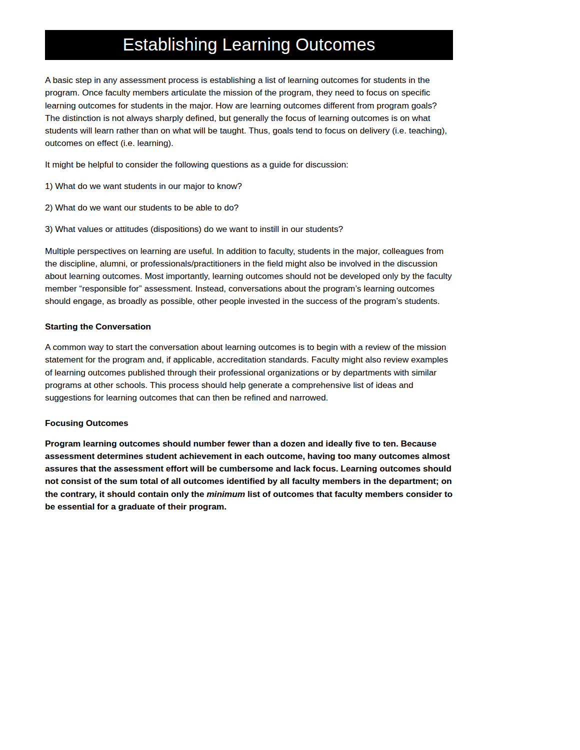Establishing Learning Outcomes
A basic step in any assessment process is establishing a list of learning outcomes for students in the program. Once faculty members articulate the mission of the program, they need to focus on specific learning outcomes for students in the major. How are learning outcomes different from program goals? The distinction is not always sharply defined, but generally the focus of learning outcomes is on what students will learn rather than on what will be taught. Thus, goals tend to focus on delivery (i.e. teaching), outcomes on effect (i.e. learning).
It might be helpful to consider the following questions as a guide for discussion:
1) What do we want students in our major to know?
2) What do we want our students to be able to do?
3) What values or attitudes (dispositions) do we want to instill in our students?
Multiple perspectives on learning are useful. In addition to faculty, students in the major, colleagues from the discipline, alumni, or professionals/practitioners in the field might also be involved in the discussion about learning outcomes. Most importantly, learning outcomes should not be developed only by the faculty member “responsible for” assessment. Instead, conversations about the program’s learning outcomes should engage, as broadly as possible, other people invested in the success of the program’s students.
Starting the Conversation
A common way to start the conversation about learning outcomes is to begin with a review of the mission statement for the program and, if applicable, accreditation standards. Faculty might also review examples of learning outcomes published through their professional organizations or by departments with similar programs at other schools. This process should help generate a comprehensive list of ideas and suggestions for learning outcomes that can then be refined and narrowed.
Focusing Outcomes
Program learning outcomes should number fewer than a dozen and ideally five to ten. Because assessment determines student achievement in each outcome, having too many outcomes almost assures that the assessment effort will be cumbersome and lack focus. Learning outcomes should not consist of the sum total of all outcomes identified by all faculty members in the department; on the contrary, it should contain only the minimum list of outcomes that faculty members consider to be essential for a graduate of their program.